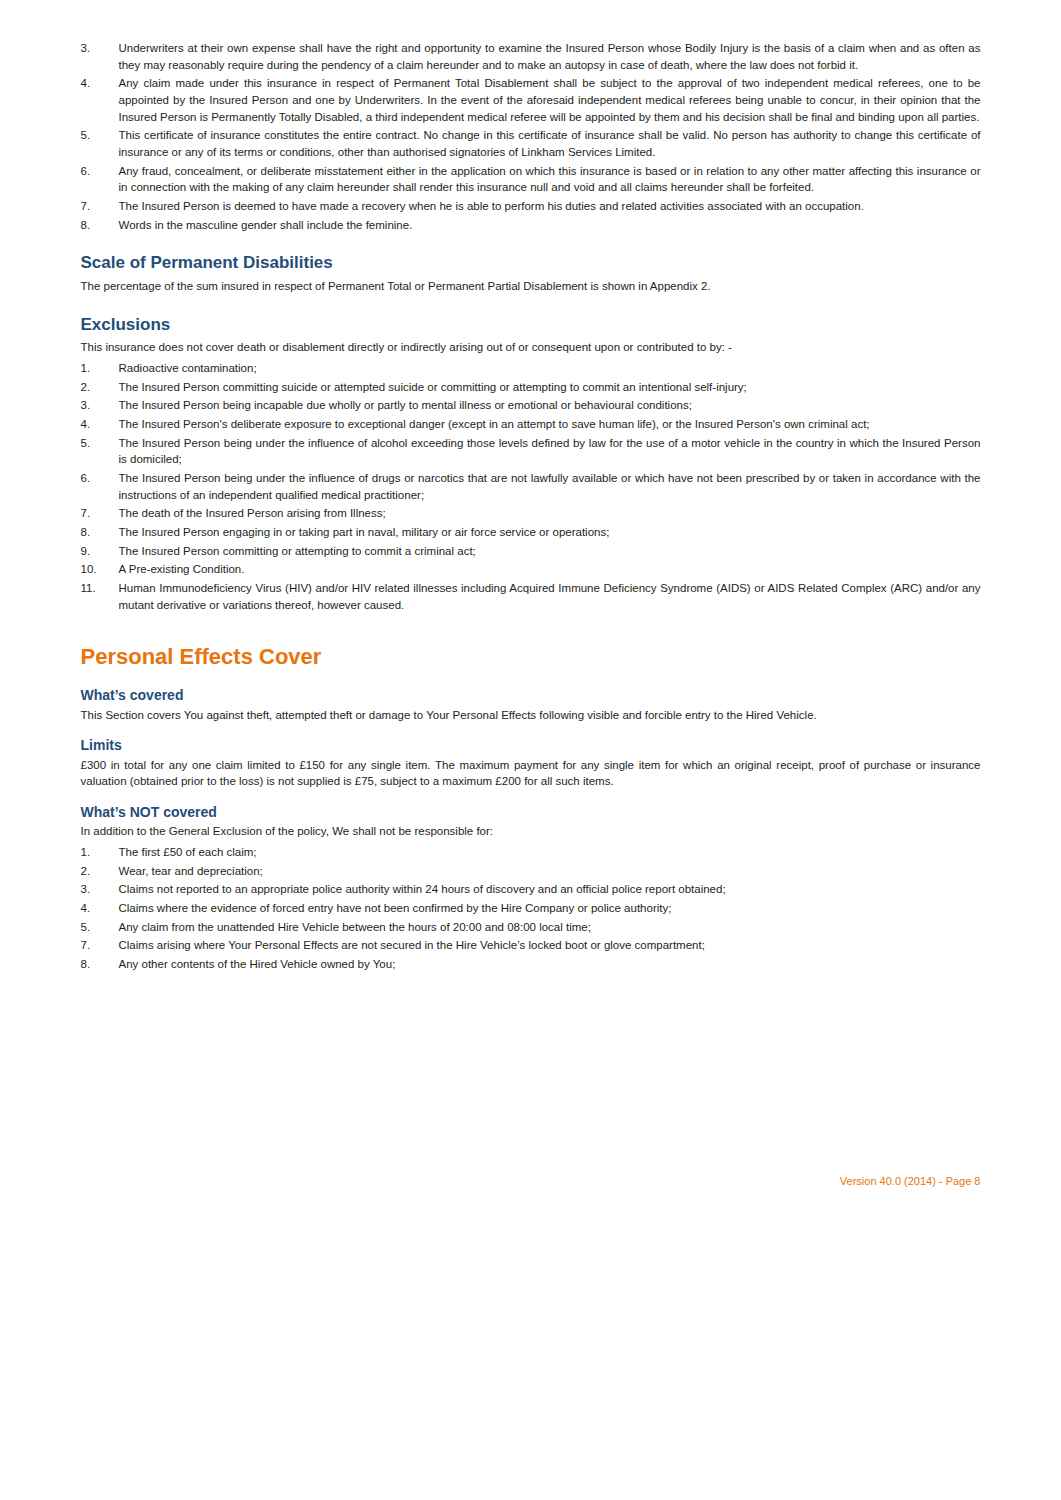3. Underwriters at their own expense shall have the right and opportunity to examine the Insured Person whose Bodily Injury is the basis of a claim when and as often as they may reasonably require during the pendency of a claim hereunder and to make an autopsy in case of death, where the law does not forbid it.
4. Any claim made under this insurance in respect of Permanent Total Disablement shall be subject to the approval of two independent medical referees, one to be appointed by the Insured Person and one by Underwriters. In the event of the aforesaid independent medical referees being unable to concur, in their opinion that the Insured Person is Permanently Totally Disabled, a third independent medical referee will be appointed by them and his decision shall be final and binding upon all parties.
5. This certificate of insurance constitutes the entire contract. No change in this certificate of insurance shall be valid. No person has authority to change this certificate of insurance or any of its terms or conditions, other than authorised signatories of Linkham Services Limited.
6. Any fraud, concealment, or deliberate misstatement either in the application on which this insurance is based or in relation to any other matter affecting this insurance or in connection with the making of any claim hereunder shall render this insurance null and void and all claims hereunder shall be forfeited.
7. The Insured Person is deemed to have made a recovery when he is able to perform his duties and related activities associated with an occupation.
8. Words in the masculine gender shall include the feminine.
Scale of Permanent Disabilities
The percentage of the sum insured in respect of Permanent Total or Permanent Partial Disablement is shown in Appendix 2.
Exclusions
This insurance does not cover death or disablement directly or indirectly arising out of or consequent upon or contributed to by: -
1. Radioactive contamination;
2. The Insured Person committing suicide or attempted suicide or committing or attempting to commit an intentional self-injury;
3. The Insured Person being incapable due wholly or partly to mental illness or emotional or behavioural conditions;
4. The Insured Person's deliberate exposure to exceptional danger (except in an attempt to save human life), or the Insured Person's own criminal act;
5. The Insured Person being under the influence of alcohol exceeding those levels defined by law for the use of a motor vehicle in the country in which the Insured Person is domiciled;
6. The Insured Person being under the influence of drugs or narcotics that are not lawfully available or which have not been prescribed by or taken in accordance with the instructions of an independent qualified medical practitioner;
7. The death of the Insured Person arising from Illness;
8. The Insured Person engaging in or taking part in naval, military or air force service or operations;
9. The Insured Person committing or attempting to commit a criminal act;
10. A Pre-existing Condition.
11. Human Immunodeficiency Virus (HIV) and/or HIV related illnesses including Acquired Immune Deficiency Syndrome (AIDS) or AIDS Related Complex (ARC) and/or any mutant derivative or variations thereof, however caused.
Personal Effects Cover
What’s covered
This Section covers You against theft, attempted theft or damage to Your Personal Effects following visible and forcible entry to the Hired Vehicle.
Limits
£300 in total for any one claim limited to £150 for any single item. The maximum payment for any single item for which an original receipt, proof of purchase or insurance valuation (obtained prior to the loss) is not supplied is £75, subject to a maximum £200 for all such items.
What’s NOT covered
In addition to the General Exclusion of the policy, We shall not be responsible for:
1. The first £50 of each claim;
2. Wear, tear and depreciation;
3. Claims not reported to an appropriate police authority within 24 hours of discovery and an official police report obtained;
4. Claims where the evidence of forced entry have not been confirmed by the Hire Company or police authority;
5. Any claim from the unattended Hire Vehicle between the hours of 20:00 and 08:00 local time;
7. Claims arising where Your Personal Effects are not secured in the Hire Vehicle’s locked boot or glove compartment;
8. Any other contents of the Hired Vehicle owned by You;
Version 40.0 (2014) - Page 8